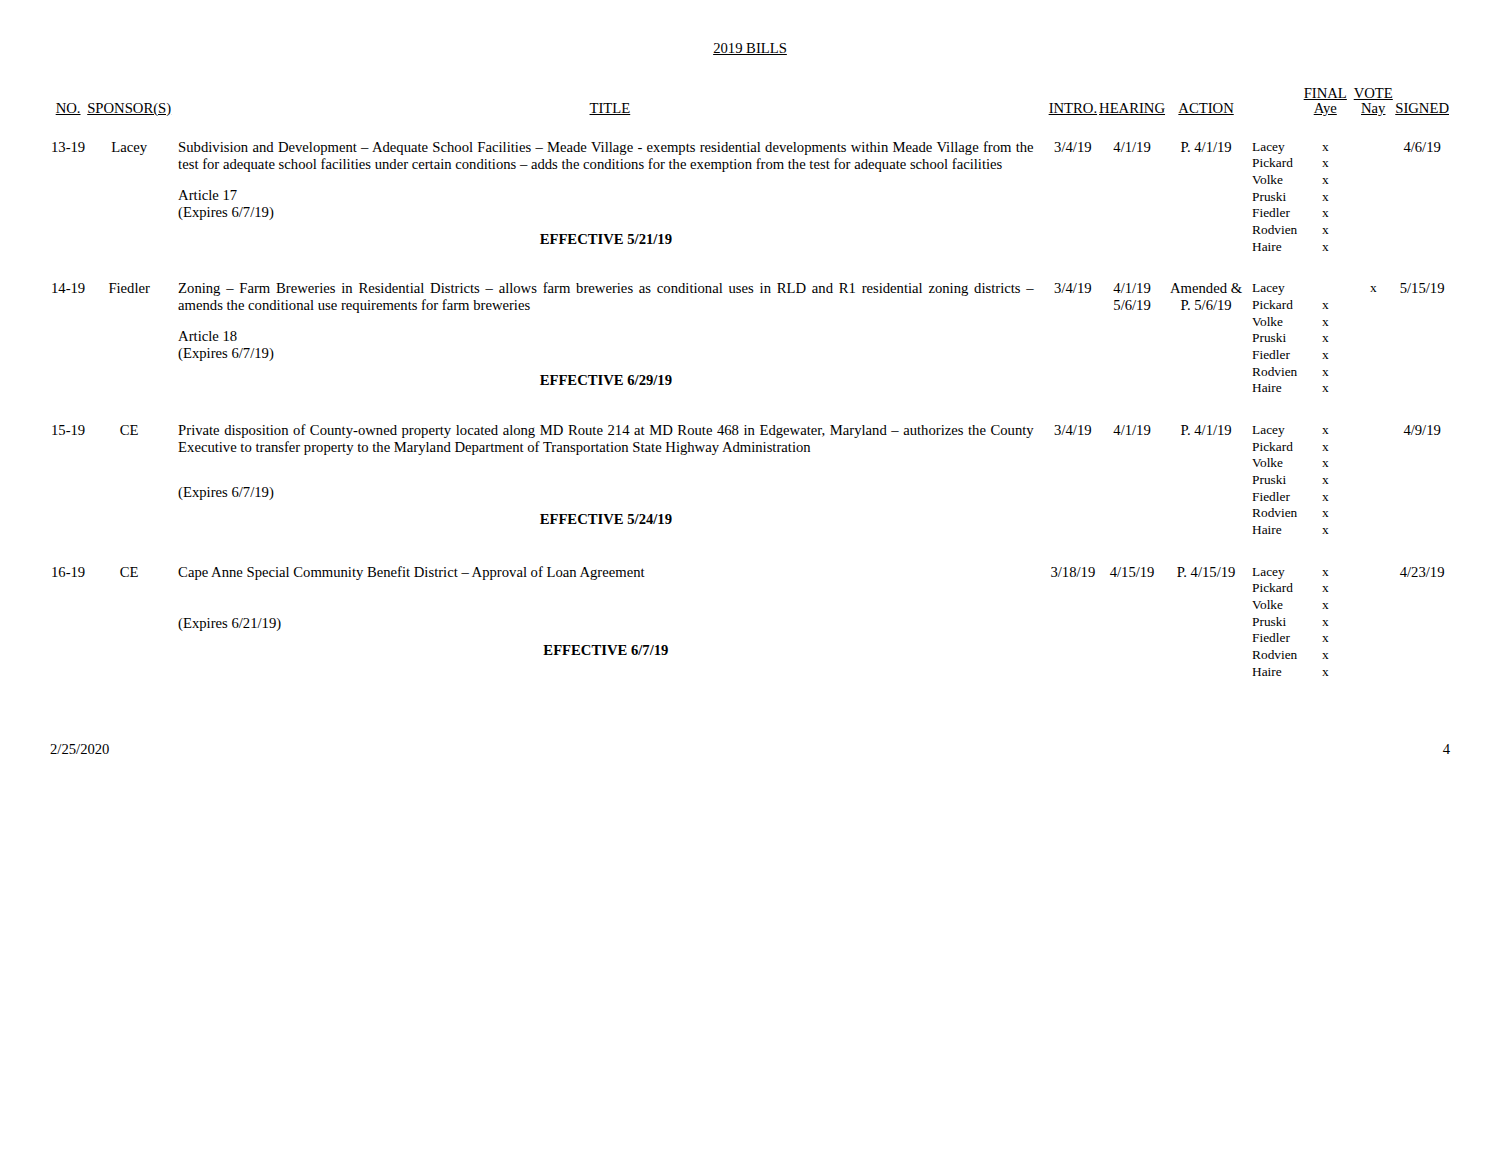2019 BILLS
| NO. | SPONSOR(S) | TITLE | INTRO. | HEARING | ACTION | | FINAL Aye | VOTE Nay | SIGNED |
| --- | --- | --- | --- | --- | --- | --- | --- | --- | --- |
| 13-19 | Lacey | Subdivision and Development – Adequate School Facilities – Meade Village - exempts residential developments within Meade Village from the test for adequate school facilities under certain conditions – adds the conditions for the exemption from the test for adequate school facilities Article 17 (Expires 6/7/19) EFFECTIVE 5/21/19 | 3/4/19 | 4/1/19 | P. 4/1/19 | Lacey Pickard Volke Pruski Fiedler Rodvien Haire | x x x x x x x | | 4/6/19 |
| 14-19 | Fiedler | Zoning – Farm Breweries in Residential Districts – allows farm breweries as conditional uses in RLD and R1 residential zoning districts – amends the conditional use requirements for farm breweries Article 18 (Expires 6/7/19) EFFECTIVE 6/29/19 | 3/4/19 | 4/1/19 5/6/19 | Amended & P. 5/6/19 | Lacey Pickard Volke Pruski Fiedler Rodvien Haire | x x x x x x | x | 5/15/19 |
| 15-19 | CE | Private disposition of County-owned property located along MD Route 214 at MD Route 468 in Edgewater, Maryland – authorizes the County Executive to transfer property to the Maryland Department of Transportation State Highway Administration (Expires 6/7/19) EFFECTIVE 5/24/19 | 3/4/19 | 4/1/19 | P. 4/1/19 | Lacey Pickard Volke Pruski Fiedler Rodvien Haire | x x x x x x x | | 4/9/19 |
| 16-19 | CE | Cape Anne Special Community Benefit District – Approval of Loan Agreement (Expires 6/21/19) EFFECTIVE 6/7/19 | 3/18/19 | 4/15/19 | P. 4/15/19 | Lacey Pickard Volke Pruski Fiedler Rodvien Haire | x x x x x x x | | 4/23/19 |
2/25/2020 4